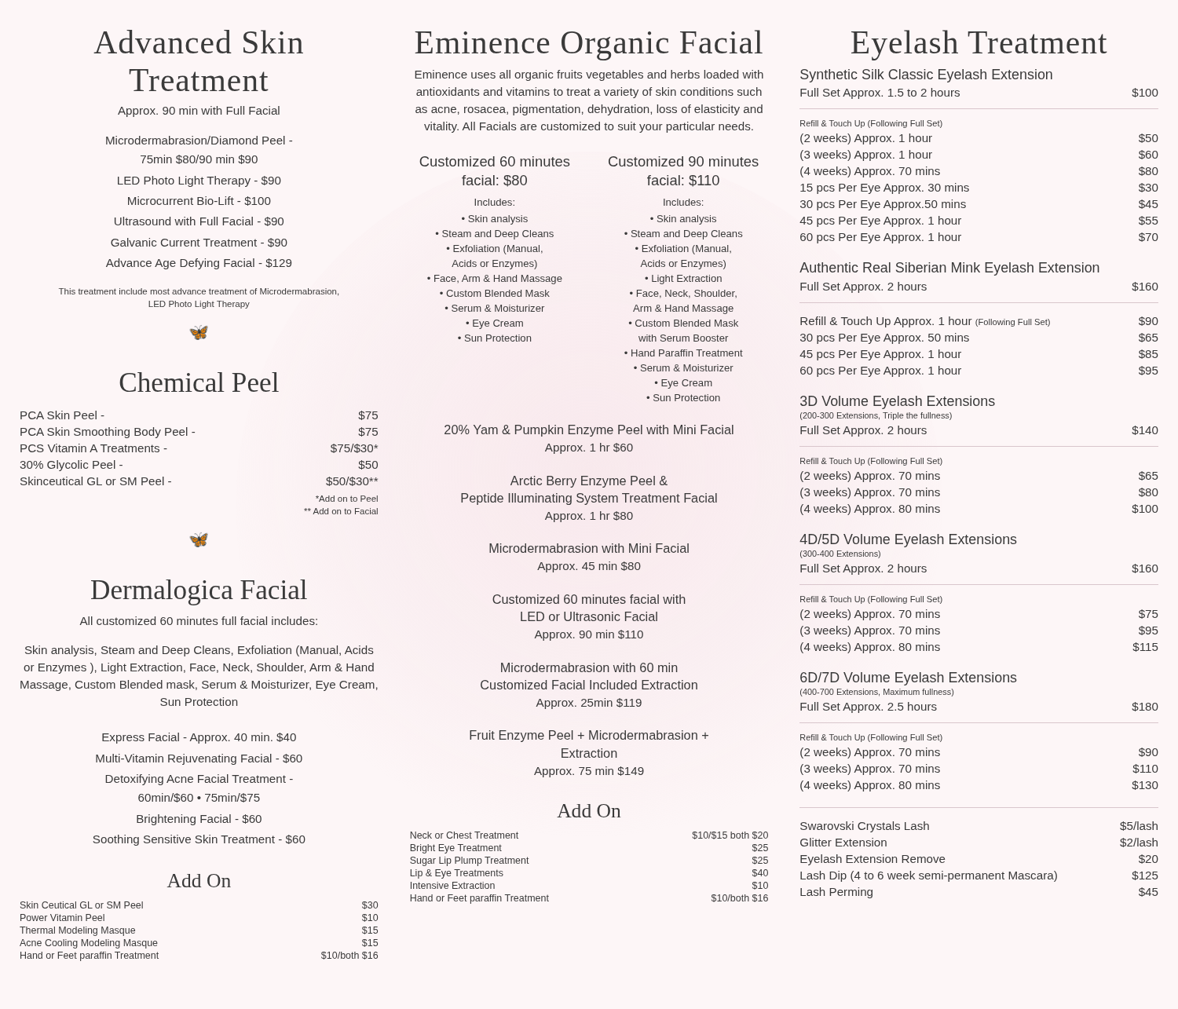Advanced Skin Treatment
Approx. 90 min with Full Facial
Microdermabrasion/Diamond Peel -
75min $80/90 min $90
LED Photo Light Therapy - $90
Microcurrent Bio-Lift - $100
Ultrasound with Full Facial - $90
Galvanic Current Treatment - $90
Advance Age Defying Facial - $129
This treatment include most advance treatment of Microdermabrasion,
LED Photo Light Therapy
🦋
Chemical Peel
| PCA Skin Peel - | $75 |
| PCA Skin Smoothing Body Peel - | $75 |
| PCS Vitamin A Treatments - | $75/$30* |
| 30% Glycolic Peel - | $50 |
| Skinceutical GL or SM Peel - | $50/$30** |
*Add on to Peel
** Add on to Facial
🦋
Dermalogica Facial
All customized 60 minutes full facial includes:
Skin analysis, Steam and Deep Cleans, Exfoliation (Manual, Acids or Enzymes ), Light Extraction, Face, Neck, Shoulder, Arm & Hand Massage, Custom Blended mask, Serum & Moisturizer, Eye Cream, Sun Protection
Express Facial - Approx. 40 min. $40
Multi-Vitamin Rejuvenating Facial - $60
Detoxifying Acne Facial Treatment -
60min/$60 • 75min/$75
Brightening Facial - $60
Soothing Sensitive Skin Treatment - $60
Add On
| Skin Ceutical GL or SM Peel | $30 |
| Power Vitamin Peel | $10 |
| Thermal Modeling Masque | $15 |
| Acne Cooling Modeling Masque | $15 |
| Hand or Feet paraffin Treatment | $10/both $16 |
Eminence Organic Facial
Eminence uses all organic fruits vegetables and herbs loaded with antioxidants and vitamins to treat a variety of skin conditions such as acne, rosacea, pigmentation, dehydration, loss of elasticity and vitality. All Facials are customized to suit your particular needs.
Customized 60 minutes
facial: $80
Includes:
Skin analysis
Steam and Deep Cleans
Exfoliation (Manual,
Acids or Enzymes)
Face, Arm & Hand Massage
Custom Blended Mask
Serum & Moisturizer
Eye Cream
Sun Protection
Customized 90 minutes
facial: $110
Includes:
Skin analysis
Steam and Deep Cleans
Exfoliation (Manual,
Acids or Enzymes)
Light Extraction
Face, Neck, Shoulder,
Arm & Hand Massage
Custom Blended Mask
with Serum Booster
Hand Paraffin Treatment
Serum & Moisturizer
Eye Cream
Sun Protection
20% Yam & Pumpkin Enzyme Peel with Mini Facial Approx. 1 hr $60
Arctic Berry Enzyme Peel &
Peptide Illuminating System Treatment Facial Approx. 1 hr $80
Microdermabrasion with Mini Facial Approx. 45 min $80
Customized 60 minutes facial with
LED or Ultrasonic Facial Approx. 90 min $110
Microdermabrasion with 60 min
Customized Facial Included Extraction Approx. 25min $119
Fruit Enzyme Peel + Microdermabrasion +
Extraction Approx. 75 min $149
Add On
| Neck or Chest Treatment | $10/$15 both $20 |
| Bright Eye Treatment | $25 |
| Sugar Lip Plump Treatment | $25 |
| Lip & Eye Treatments | $40 |
| Intensive Extraction | $10 |
| Hand or Feet paraffin Treatment | $10/both $16 |
Eyelash Treatment
Synthetic Silk Classic Eyelash Extension
| Full Set Approx. 1.5 to 2 hours | $100 |
Refill & Touch Up (Following Full Set)
| (2 weeks) Approx. 1 hour | $50 |
| (3 weeks) Approx. 1 hour | $60 |
| (4 weeks) Approx. 70 mins | $80 |
| 15 pcs Per Eye Approx. 30 mins | $30 |
| 30 pcs Per Eye Approx.50 mins | $45 |
| 45 pcs Per Eye Approx. 1 hour | $55 |
| 60 pcs Per Eye Approx. 1 hour | $70 |
Authentic Real Siberian Mink Eyelash Extension
| Full Set Approx. 2 hours | $160 |
| Refill & Touch Up Approx. 1 hour (Following Full Set) | $90 |
| 30 pcs Per Eye Approx. 50 mins | $65 |
| 45 pcs Per Eye Approx. 1 hour | $85 |
| 60 pcs Per Eye Approx. 1 hour | $95 |
3D Volume Eyelash Extensions
(200-300 Extensions, Triple the fullness)
| Full Set Approx. 2 hours | $140 |
Refill & Touch Up (Following Full Set)
| (2 weeks) Approx. 70 mins | $65 |
| (3 weeks) Approx. 70 mins | $80 |
| (4 weeks) Approx. 80 mins | $100 |
4D/5D Volume Eyelash Extensions
(300-400 Extensions)
| Full Set Approx. 2 hours | $160 |
Refill & Touch Up (Following Full Set)
| (2 weeks) Approx. 70 mins | $75 |
| (3 weeks) Approx. 70 mins | $95 |
| (4 weeks) Approx. 80 mins | $115 |
6D/7D Volume Eyelash Extensions
(400-700 Extensions, Maximum fullness)
| Full Set Approx. 2.5 hours | $180 |
Refill & Touch Up (Following Full Set)
| (2 weeks) Approx. 70 mins | $90 |
| (3 weeks) Approx. 70 mins | $110 |
| (4 weeks) Approx. 80 mins | $130 |
| Swarovski Crystals Lash | $5/lash |
| Glitter Extension | $2/lash |
| Eyelash Extension Remove | $20 |
| Lash Dip (4 to 6 week semi-permanent Mascara) | $125 |
| Lash Perming | $45 |